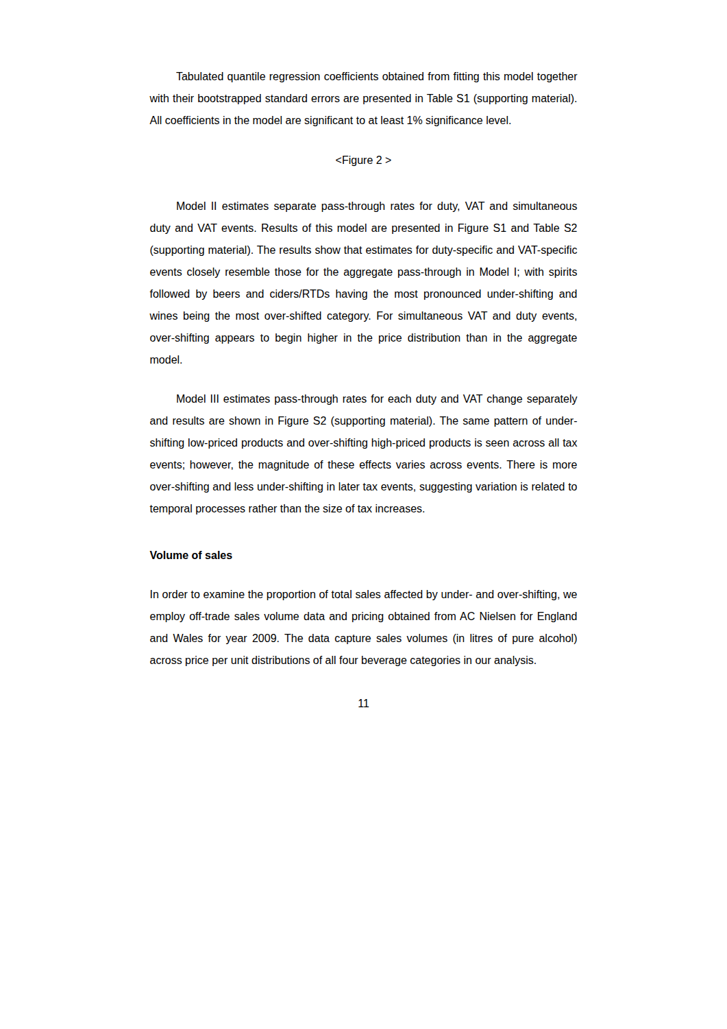Tabulated quantile regression coefficients obtained from fitting this model together with their bootstrapped standard errors are presented in Table S1 (supporting material). All coefficients in the model are significant to at least 1% significance level.
<Figure 2 >
Model II estimates separate pass-through rates for duty, VAT and simultaneous duty and VAT events. Results of this model are presented in Figure S1 and Table S2 (supporting material). The results show that estimates for duty-specific and VAT-specific events closely resemble those for the aggregate pass-through in Model I; with spirits followed by beers and ciders/RTDs having the most pronounced under-shifting and wines being the most over-shifted category. For simultaneous VAT and duty events, over-shifting appears to begin higher in the price distribution than in the aggregate model.
Model III estimates pass-through rates for each duty and VAT change separately and results are shown in Figure S2 (supporting material). The same pattern of under-shifting low-priced products and over-shifting high-priced products is seen across all tax events; however, the magnitude of these effects varies across events. There is more over-shifting and less under-shifting in later tax events, suggesting variation is related to temporal processes rather than the size of tax increases.
Volume of sales
In order to examine the proportion of total sales affected by under- and over-shifting, we employ off-trade sales volume data and pricing obtained from AC Nielsen for England and Wales for year 2009. The data capture sales volumes (in litres of pure alcohol) across price per unit distributions of all four beverage categories in our analysis.
11